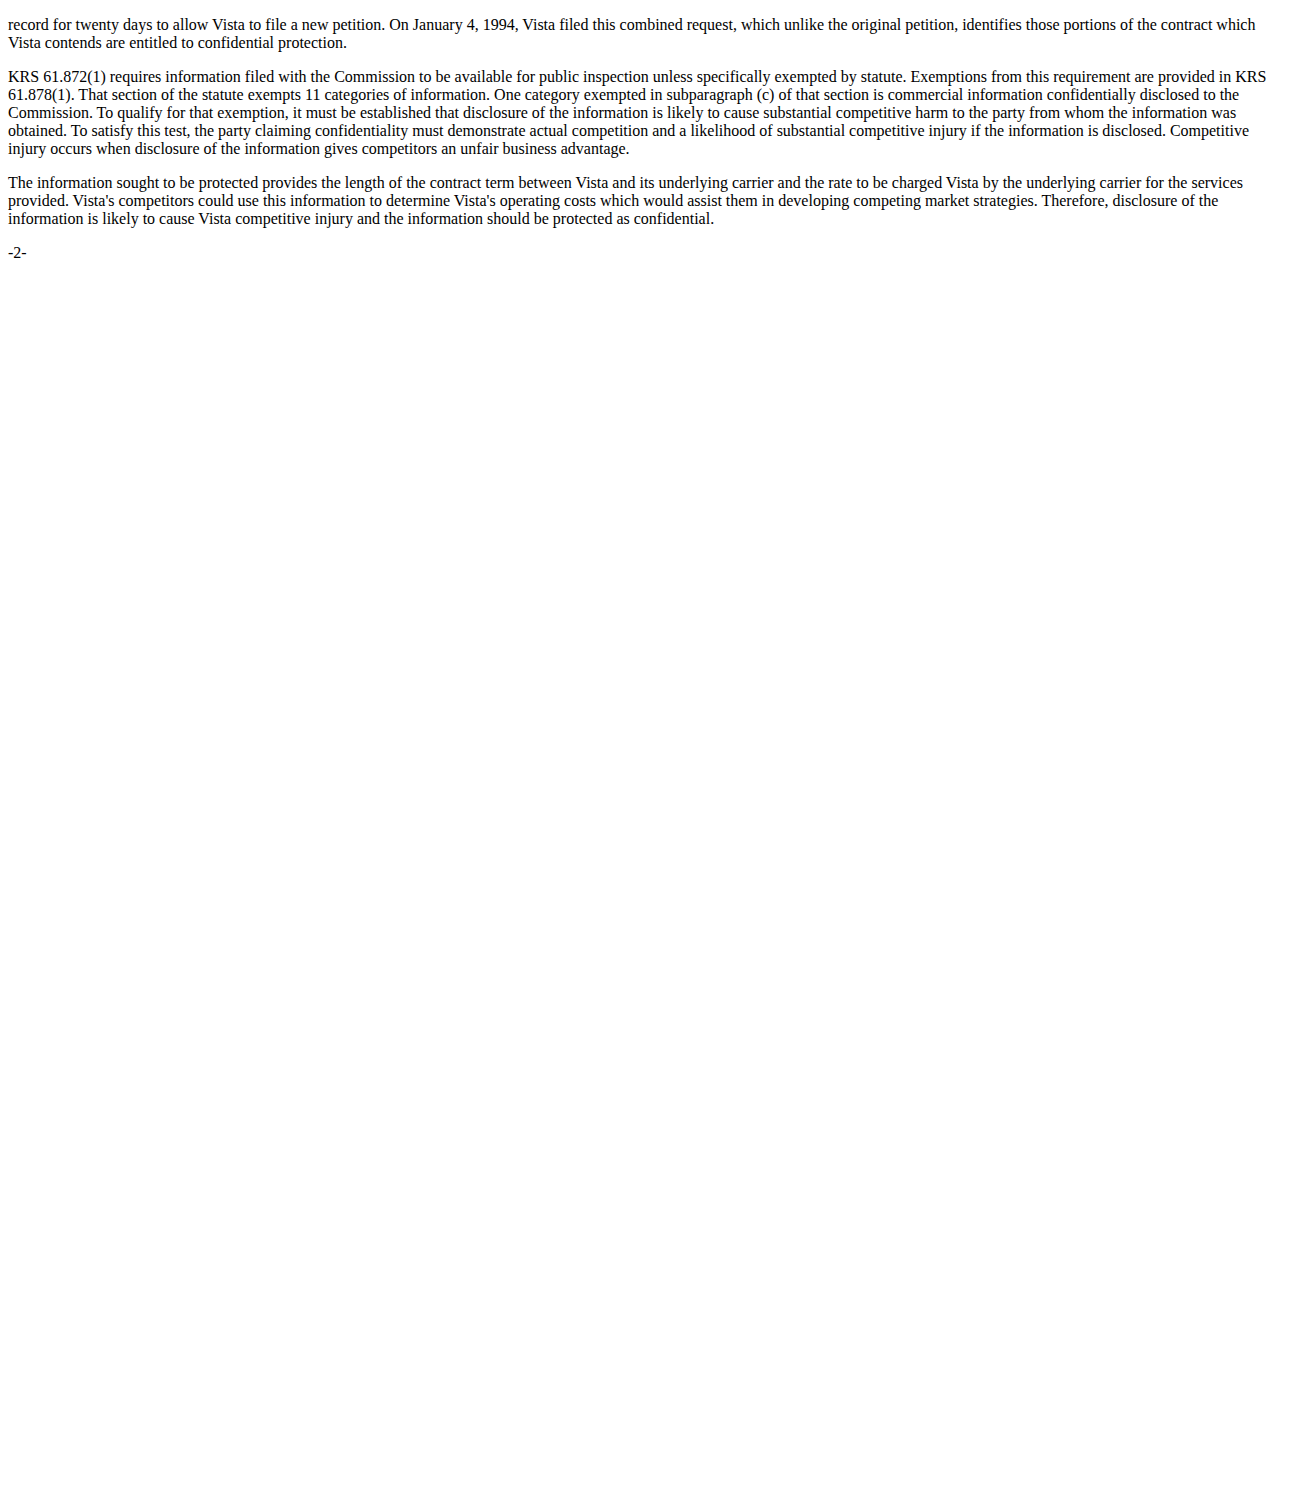record for twenty days to allow Vista to file a new petition. On January 4, 1994, Vista filed this combined request, which unlike the original petition, identifies those portions of the contract which Vista contends are entitled to confidential protection.
KRS 61.872(1) requires information filed with the Commission to be available for public inspection unless specifically exempted by statute. Exemptions from this requirement are provided in KRS 61.878(1). That section of the statute exempts 11 categories of information. One category exempted in subparagraph (c) of that section is commercial information confidentially disclosed to the Commission. To qualify for that exemption, it must be established that disclosure of the information is likely to cause substantial competitive harm to the party from whom the information was obtained. To satisfy this test, the party claiming confidentiality must demonstrate actual competition and a likelihood of substantial competitive injury if the information is disclosed. Competitive injury occurs when disclosure of the information gives competitors an unfair business advantage.
The information sought to be protected provides the length of the contract term between Vista and its underlying carrier and the rate to be charged Vista by the underlying carrier for the services provided. Vista's competitors could use this information to determine Vista's operating costs which would assist them in developing competing market strategies. Therefore, disclosure of the information is likely to cause Vista competitive injury and the information should be protected as confidential.
-2-